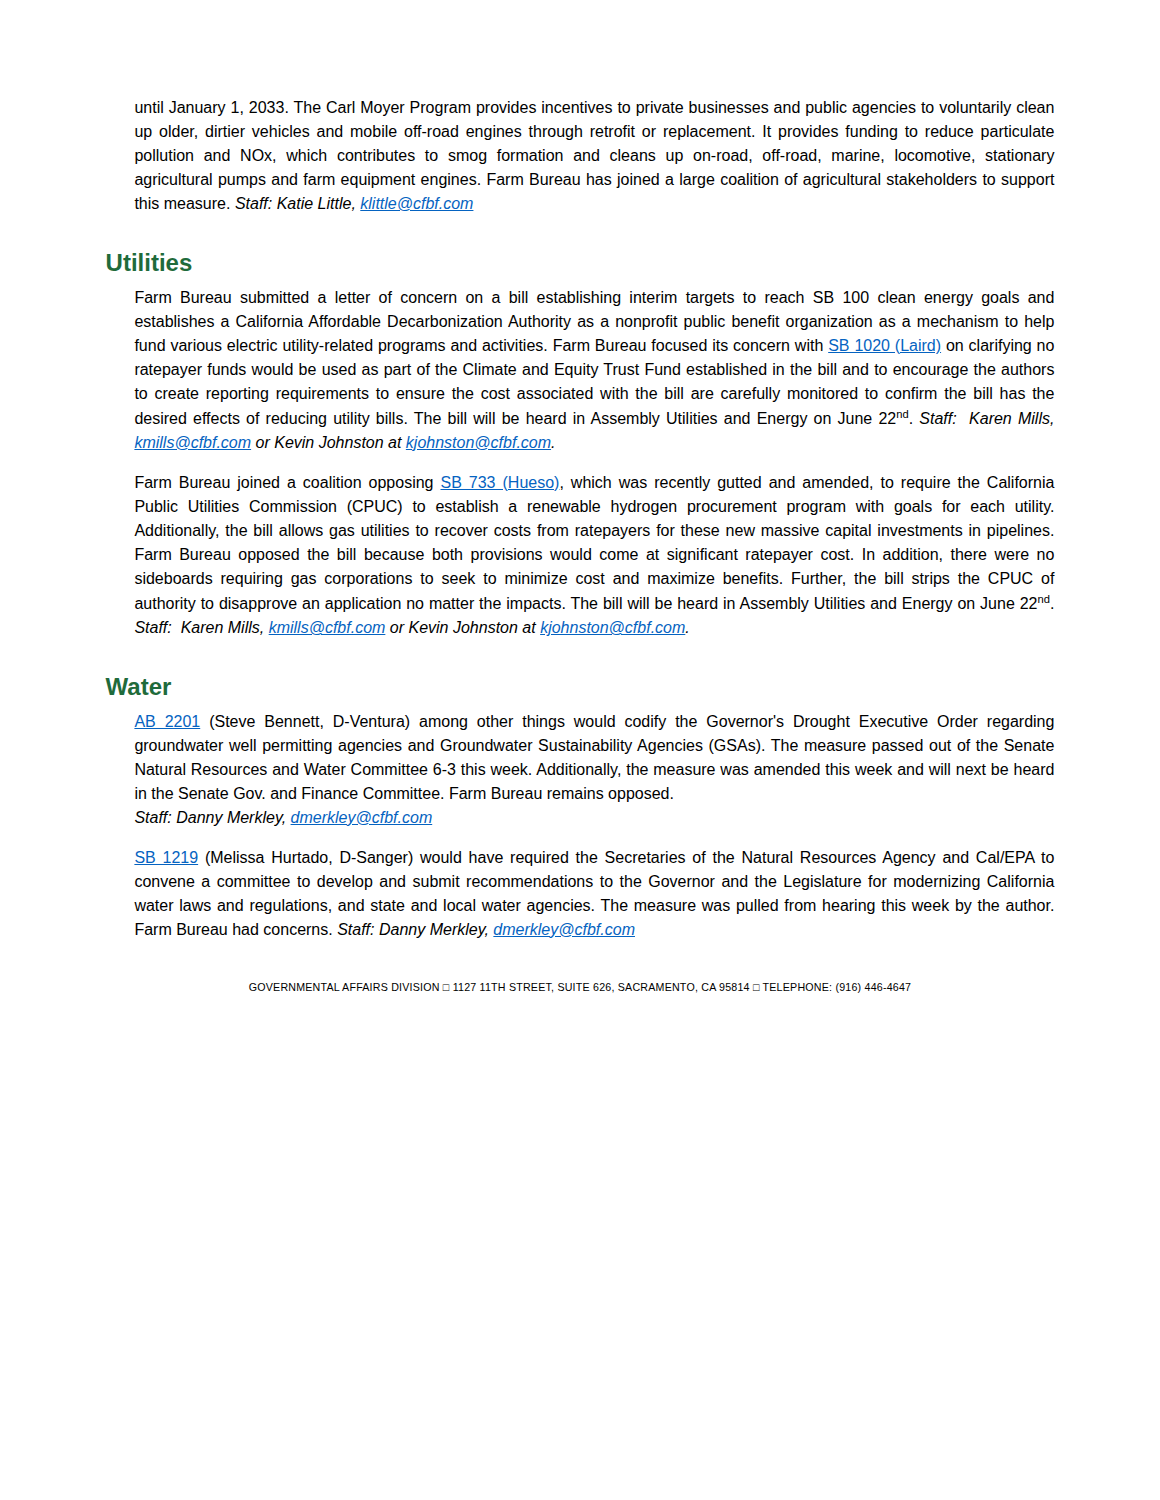until January 1, 2033. The Carl Moyer Program provides incentives to private businesses and public agencies to voluntarily clean up older, dirtier vehicles and mobile off-road engines through retrofit or replacement. It provides funding to reduce particulate pollution and NOx, which contributes to smog formation and cleans up on-road, off-road, marine, locomotive, stationary agricultural pumps and farm equipment engines. Farm Bureau has joined a large coalition of agricultural stakeholders to support this measure. Staff: Katie Little, klittle@cfbf.com
Utilities
Farm Bureau submitted a letter of concern on a bill establishing interim targets to reach SB 100 clean energy goals and establishes a California Affordable Decarbonization Authority as a nonprofit public benefit organization as a mechanism to help fund various electric utility-related programs and activities. Farm Bureau focused its concern with SB 1020 (Laird) on clarifying no ratepayer funds would be used as part of the Climate and Equity Trust Fund established in the bill and to encourage the authors to create reporting requirements to ensure the cost associated with the bill are carefully monitored to confirm the bill has the desired effects of reducing utility bills. The bill will be heard in Assembly Utilities and Energy on June 22nd. Staff: Karen Mills, kmills@cfbf.com or Kevin Johnston at kjohnston@cfbf.com.
Farm Bureau joined a coalition opposing SB 733 (Hueso), which was recently gutted and amended, to require the California Public Utilities Commission (CPUC) to establish a renewable hydrogen procurement program with goals for each utility. Additionally, the bill allows gas utilities to recover costs from ratepayers for these new massive capital investments in pipelines. Farm Bureau opposed the bill because both provisions would come at significant ratepayer cost. In addition, there were no sideboards requiring gas corporations to seek to minimize cost and maximize benefits. Further, the bill strips the CPUC of authority to disapprove an application no matter the impacts. The bill will be heard in Assembly Utilities and Energy on June 22nd. Staff: Karen Mills, kmills@cfbf.com or Kevin Johnston at kjohnston@cfbf.com.
Water
AB 2201 (Steve Bennett, D-Ventura) among other things would codify the Governor's Drought Executive Order regarding groundwater well permitting agencies and Groundwater Sustainability Agencies (GSAs). The measure passed out of the Senate Natural Resources and Water Committee 6-3 this week. Additionally, the measure was amended this week and will next be heard in the Senate Gov. and Finance Committee. Farm Bureau remains opposed.
Staff: Danny Merkley, dmerkley@cfbf.com
SB 1219 (Melissa Hurtado, D-Sanger) would have required the Secretaries of the Natural Resources Agency and Cal/EPA to convene a committee to develop and submit recommendations to the Governor and the Legislature for modernizing California water laws and regulations, and state and local water agencies. The measure was pulled from hearing this week by the author. Farm Bureau had concerns. Staff: Danny Merkley, dmerkley@cfbf.com
GOVERNMENTAL AFFAIRS DIVISION □ 1127 11TH STREET, SUITE 626, SACRAMENTO, CA 95814 □ TELEPHONE: (916) 446-4647